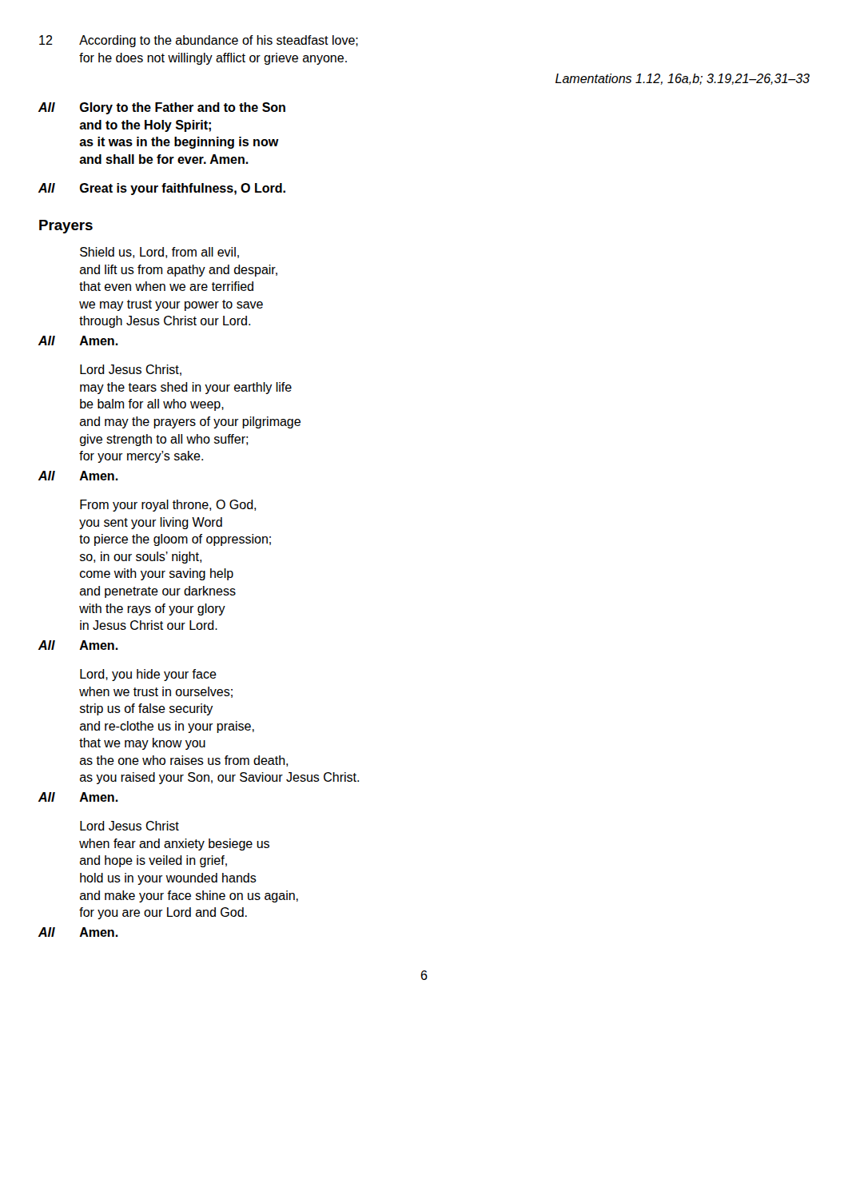12
According to the abundance of his steadfast love;
for he does not willingly afflict or grieve anyone.
Lamentations 1.12, 16a,b; 3.19,21–26,31–33
All
Glory to the Father and to the Son
and to the Holy Spirit;
as it was in the beginning is now
and shall be for ever. Amen.
All
Great is your faithfulness, O Lord.
Prayers
Shield us, Lord, from all evil,
and lift us from apathy and despair,
that even when we are terrified
we may trust your power to save
through Jesus Christ our Lord.
All
Amen.
Lord Jesus Christ,
may the tears shed in your earthly life
be balm for all who weep,
and may the prayers of your pilgrimage
give strength to all who suffer;
for your mercy’s sake.
All
Amen.
From your royal throne, O God,
you sent your living Word
to pierce the gloom of oppression;
so, in our souls’ night,
come with your saving help
and penetrate our darkness
with the rays of your glory
in Jesus Christ our Lord.
All
Amen.
Lord, you hide your face
when we trust in ourselves;
strip us of false security
and re-clothe us in your praise,
that we may know you
as the one who raises us from death,
as you raised your Son, our Saviour Jesus Christ.
All
Amen.
Lord Jesus Christ
when fear and anxiety besiege us
and hope is veiled in grief,
hold us in your wounded hands
and make your face shine on us again,
for you are our Lord and God.
All
Amen.
6